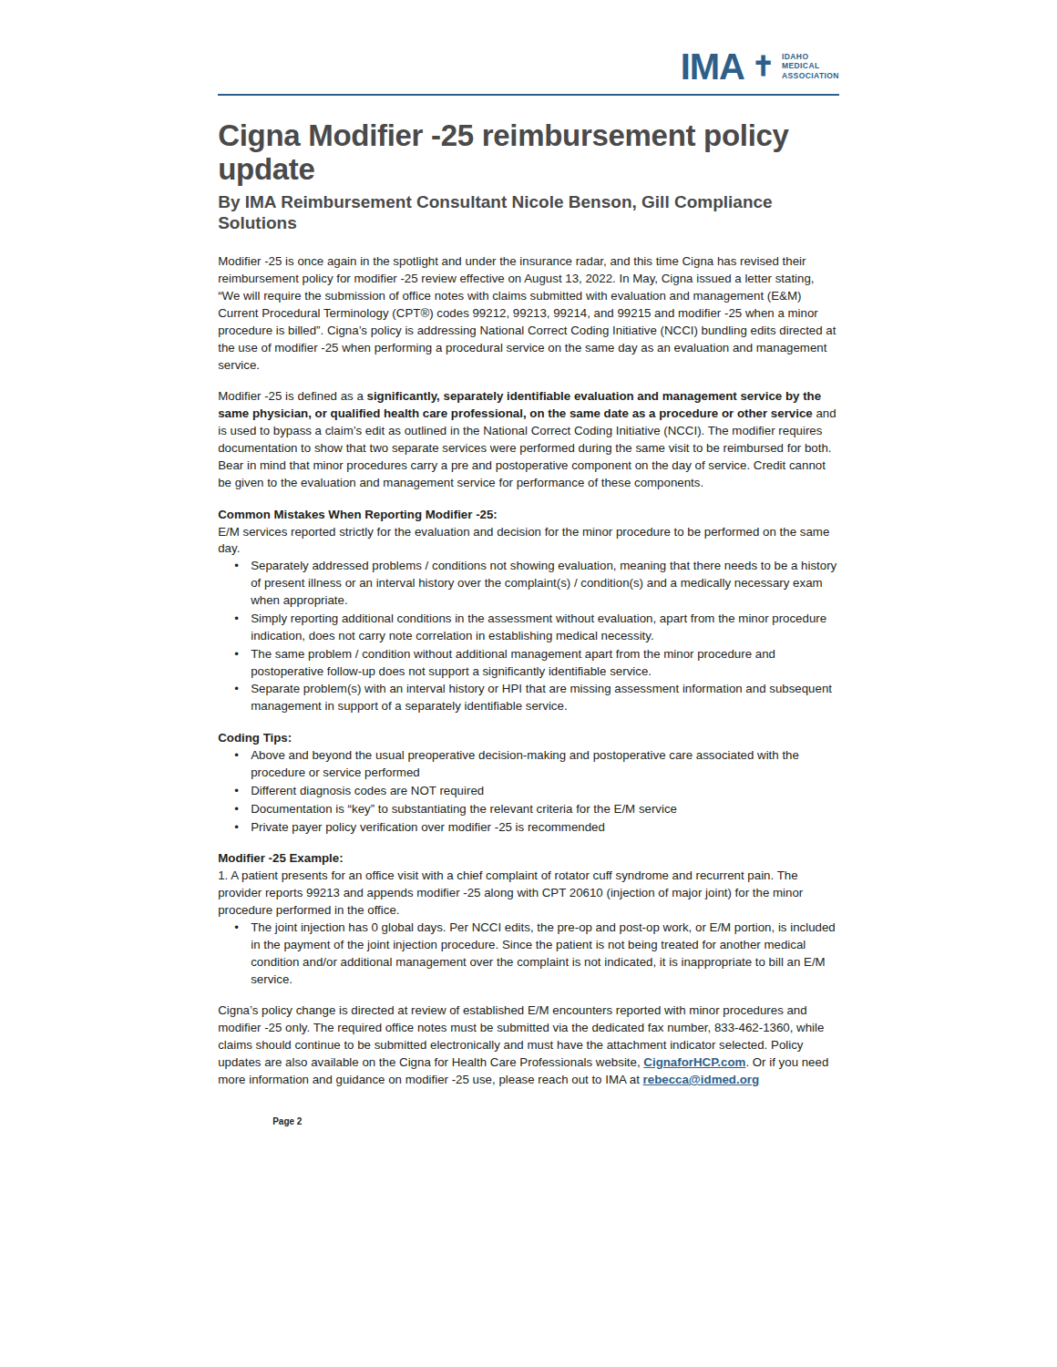IMA ✝ Idaho
Medical
Association
Cigna Modifier -25 reimbursement policy update
By IMA Reimbursement Consultant Nicole Benson, Gill Compliance Solutions
Modifier -25 is once again in the spotlight and under the insurance radar, and this time Cigna has revised their reimbursement policy for modifier -25 review effective on August 13, 2022. In May, Cigna issued a letter stating, “We will require the submission of office notes with claims submitted with evaluation and management (E&M) Current Procedural Terminology (CPT®) codes 99212, 99213, 99214, and 99215 and modifier -25 when a minor procedure is billed”. Cigna’s policy is addressing National Correct Coding Initiative (NCCI) bundling edits directed at the use of modifier -25 when performing a procedural service on the same day as an evaluation and management service.
Modifier -25 is defined as a significantly, separately identifiable evaluation and management service by the same physician, or qualified health care professional, on the same date as a procedure or other service and is used to bypass a claim’s edit as outlined in the National Correct Coding Initiative (NCCI). The modifier requires documentation to show that two separate services were performed during the same visit to be reimbursed for both. Bear in mind that minor procedures carry a pre and postoperative component on the day of service. Credit cannot be given to the evaluation and management service for performance of these components.
Common Mistakes When Reporting Modifier -25:
E/M services reported strictly for the evaluation and decision for the minor procedure to be performed on the same day.
Separately addressed problems / conditions not showing evaluation, meaning that there needs to be a history of present illness or an interval history over the complaint(s) / condition(s) and a medically necessary exam when appropriate.
Simply reporting additional conditions in the assessment without evaluation, apart from the minor procedure indication, does not carry note correlation in establishing medical necessity.
The same problem / condition without additional management apart from the minor procedure and postoperative follow-up does not support a significantly identifiable service.
Separate problem(s) with an interval history or HPI that are missing assessment information and subsequent management in support of a separately identifiable service.
Coding Tips:
Above and beyond the usual preoperative decision-making and postoperative care associated with the procedure or service performed
Different diagnosis codes are NOT required
Documentation is “key” to substantiating the relevant criteria for the E/M service
Private payer policy verification over modifier -25 is recommended
Modifier -25 Example:
1. A patient presents for an office visit with a chief complaint of rotator cuff syndrome and recurrent pain. The provider reports 99213 and appends modifier -25 along with CPT 20610 (injection of major joint) for the minor procedure performed in the office.
The joint injection has 0 global days. Per NCCI edits, the pre-op and post-op work, or E/M portion, is included in the payment of the joint injection procedure. Since the patient is not being treated for another medical condition and/or additional management over the complaint is not indicated, it is inappropriate to bill an E/M service.
Cigna’s policy change is directed at review of established E/M encounters reported with minor procedures and modifier -25 only. The required office notes must be submitted via the dedicated fax number, 833-462-1360, while claims should continue to be submitted electronically and must have the attachment indicator selected. Policy updates are also available on the Cigna for Health Care Professionals website, CignaforHCP.com. Or if you need more information and guidance on modifier -25 use, please reach out to IMA at rebecca@idmed.org
Page 2